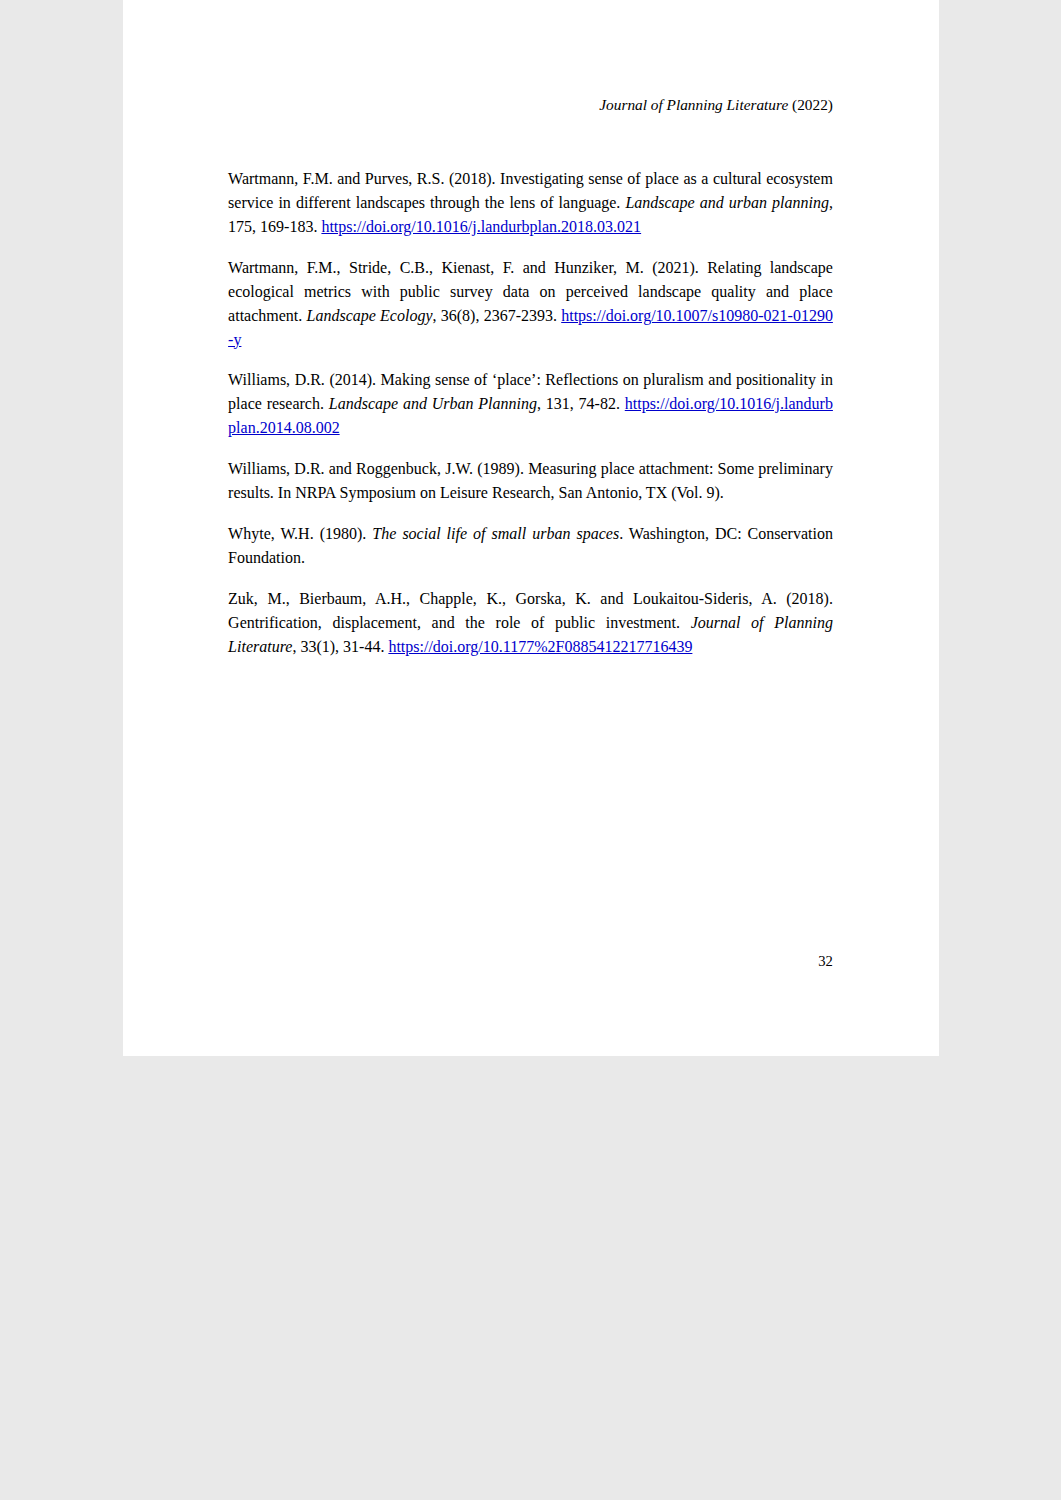Journal of Planning Literature (2022)
Wartmann, F.M. and Purves, R.S. (2018). Investigating sense of place as a cultural ecosystem service in different landscapes through the lens of language. Landscape and urban planning, 175, 169-183. https://doi.org/10.1016/j.landurbplan.2018.03.021
Wartmann, F.M., Stride, C.B., Kienast, F. and Hunziker, M. (2021). Relating landscape ecological metrics with public survey data on perceived landscape quality and place attachment. Landscape Ecology, 36(8), 2367-2393. https://doi.org/10.1007/s10980-021-01290-y
Williams, D.R. (2014). Making sense of ‘place’: Reflections on pluralism and positionality in place research. Landscape and Urban Planning, 131, 74-82. https://doi.org/10.1016/j.landurbplan.2014.08.002
Williams, D.R. and Roggenbuck, J.W. (1989). Measuring place attachment: Some preliminary results. In NRPA Symposium on Leisure Research, San Antonio, TX (Vol. 9).
Whyte, W.H. (1980). The social life of small urban spaces. Washington, DC: Conservation Foundation.
Zuk, M., Bierbaum, A.H., Chapple, K., Gorska, K. and Loukaitou-Sideris, A. (2018). Gentrification, displacement, and the role of public investment. Journal of Planning Literature, 33(1), 31-44. https://doi.org/10.1177%2F0885412217716439
32